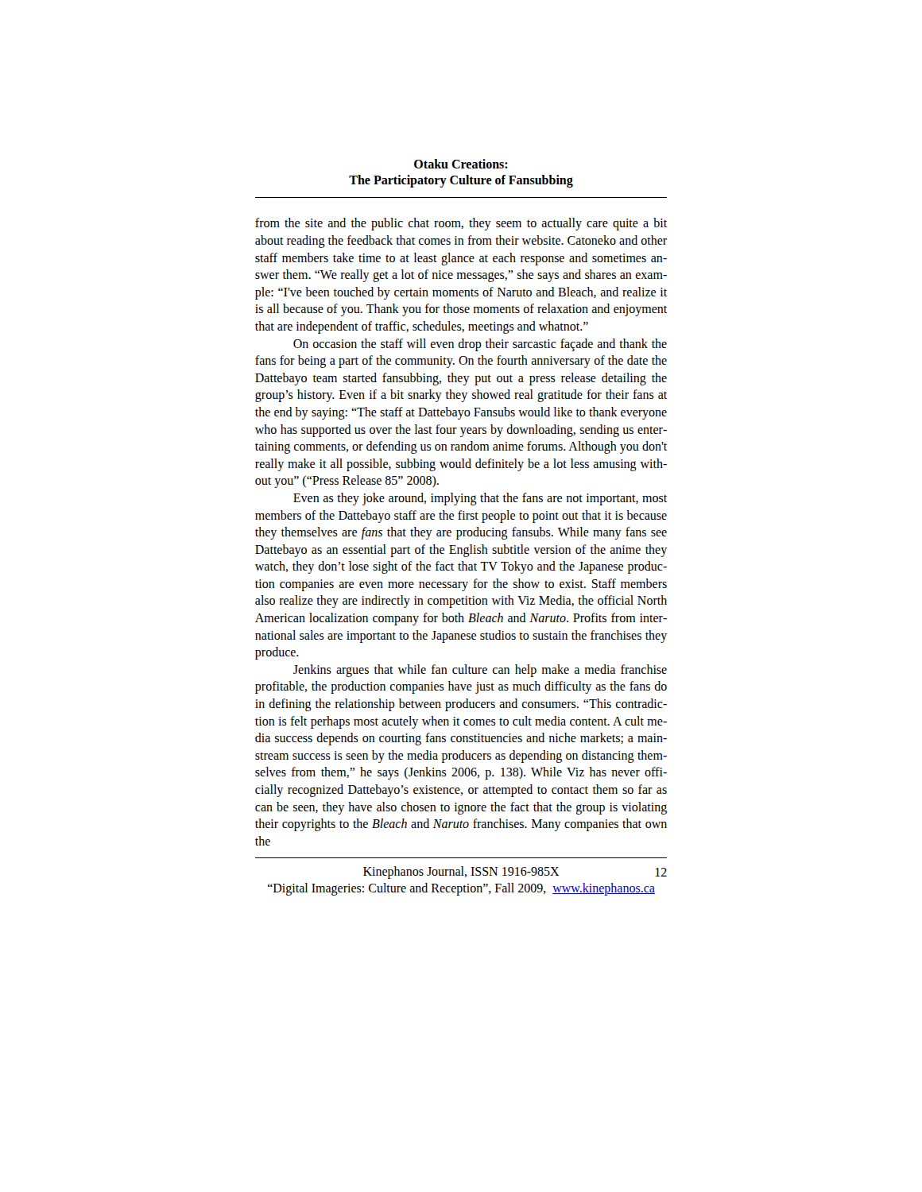Otaku Creations:
The Participatory Culture of Fansubbing
from the site and the public chat room, they seem to actually care quite a bit about reading the feedback that comes in from their website. Catoneko and other staff members take time to at least glance at each response and sometimes answer them. “We really get a lot of nice messages,” she says and shares an example: “I've been touched by certain moments of Naruto and Bleach, and realize it is all because of you. Thank you for those moments of relaxation and enjoyment that are independent of traffic, schedules, meetings and whatnot.”
On occasion the staff will even drop their sarcastic façade and thank the fans for being a part of the community. On the fourth anniversary of the date the Dattebayo team started fansubbing, they put out a press release detailing the group’s history. Even if a bit snarky they showed real gratitude for their fans at the end by saying: “The staff at Dattebayo Fansubs would like to thank everyone who has supported us over the last four years by downloading, sending us entertaining comments, or defending us on random anime forums. Although you don't really make it all possible, subbing would definitely be a lot less amusing without you” (“Press Release 85” 2008).
Even as they joke around, implying that the fans are not important, most members of the Dattebayo staff are the first people to point out that it is because they themselves are fans that they are producing fansubs. While many fans see Dattebayo as an essential part of the English subtitle version of the anime they watch, they don’t lose sight of the fact that TV Tokyo and the Japanese production companies are even more necessary for the show to exist. Staff members also realize they are indirectly in competition with Viz Media, the official North American localization company for both Bleach and Naruto. Profits from international sales are important to the Japanese studios to sustain the franchises they produce.
Jenkins argues that while fan culture can help make a media franchise profitable, the production companies have just as much difficulty as the fans do in defining the relationship between producers and consumers. “This contradiction is felt perhaps most acutely when it comes to cult media content. A cult media success depends on courting fans constituencies and niche markets; a mainstream success is seen by the media producers as depending on distancing themselves from them,” he says (Jenkins 2006, p. 138). While Viz has never officially recognized Dattebayo’s existence, or attempted to contact them so far as can be seen, they have also chosen to ignore the fact that the group is violating their copyrights to the Bleach and Naruto franchises. Many companies that own the
Kinephanos Journal, ISSN 1916-985X
“Digital Imageries: Culture and Reception”, Fall 2009, www.kinephanos.ca
12